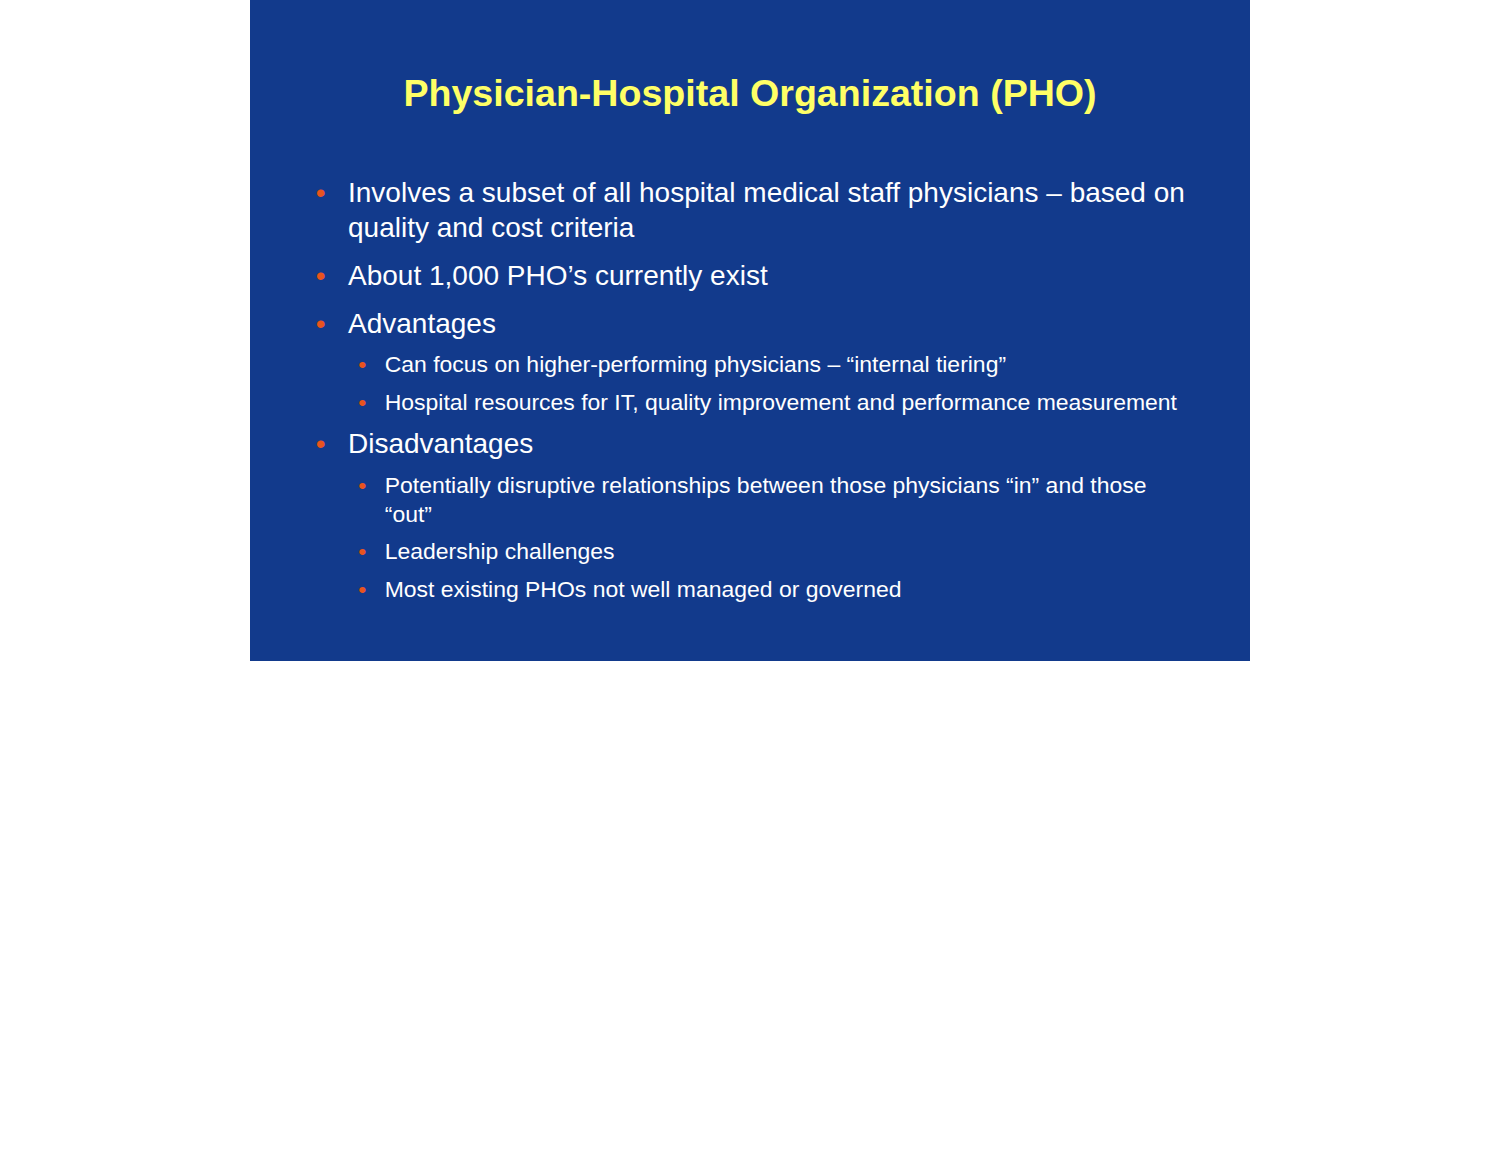Physician-Hospital Organization (PHO)
Involves a subset of all hospital medical staff physicians – based on quality and cost criteria
About 1,000 PHO’s currently exist
Advantages
Can focus on higher-performing physicians – “internal tiering”
Hospital resources for IT, quality improvement and performance measurement
Disadvantages
Potentially disruptive relationships between those physicians “in” and those “out”
Leadership challenges
Most existing PHOs not well managed or governed